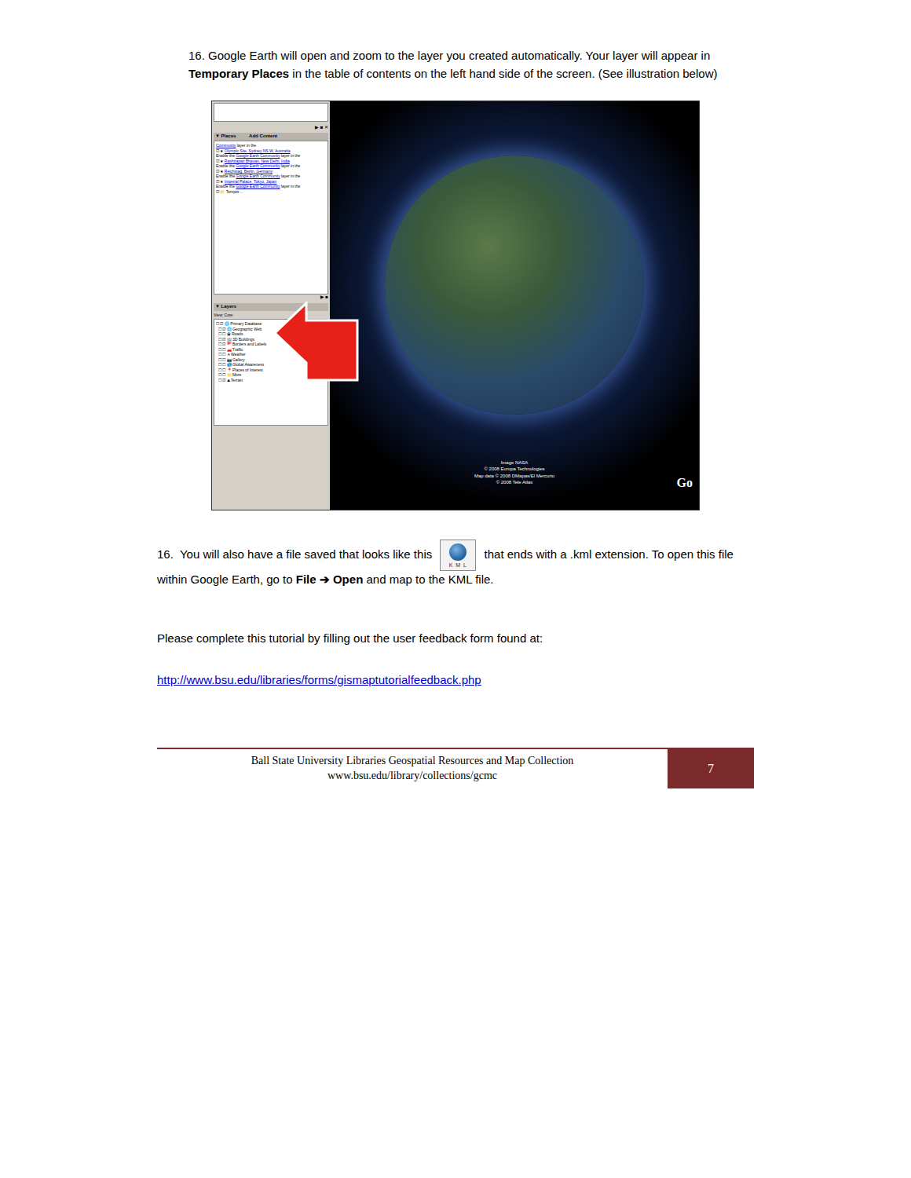16. Google Earth will open and zoom to the layer you created automatically. Your layer will appear in Temporary Places in the table of contents on the left hand side of the screen. (See illustration below)
▶ ■ ✕
▼ Places Add Content
Community layer in the
☑ ★ Olympic Site, Sydney NS W, Australia
Enable the Google Earth Community layer in the
☑ ★ Rashtrapati Bhavan, New Delhi, India
Enable the Google Earth Community layer in the
☑ ★ Reichstag, Berlin, Germany
Enable the Google Earth Community layer in the
☑ ★ Imperial Palace, Tokyo, Japan
Enable the Google Earth Community layer in the
☑ 📁 Tempor…
▶ ■
▼ Layers
View: Core
☐ ☑ 🌐 Primary Database
☐ ☑ 🌐 Geographic Web
☐ ☐ 🛣 Roads
☐ ☑ 🏢 3D Buildings
☐ ☑ 🚩 Borders and Labels
☐ ☐ 🚗 Traffic
☐ ☐ ☀ Weather
☐ ☐ 📷 Gallery
☐ ☐ 🌎 Global Awareness
☐ ☐ 📍 Places of Interest
☐ ☐ 📁 More
☐ ☑ ⛰ Terrain
Image NASA
© 2008 Europa Technologies
Map data © 2008 DMapas/El Mercurio
© 2008 Tele Atlas
Go
16. You will also have a file saved that looks like this K M L that ends with a .kml extension. To open this file within Google Earth, go to File ➔ Open and map to the KML file.
Please complete this tutorial by filling out the user feedback form found at:
http://www.bsu.edu/libraries/forms/gismaptutorialfeedback.php
Ball State University Libraries Geospatial Resources and Map Collection
www.bsu.edu/library/collections/gcmc
7